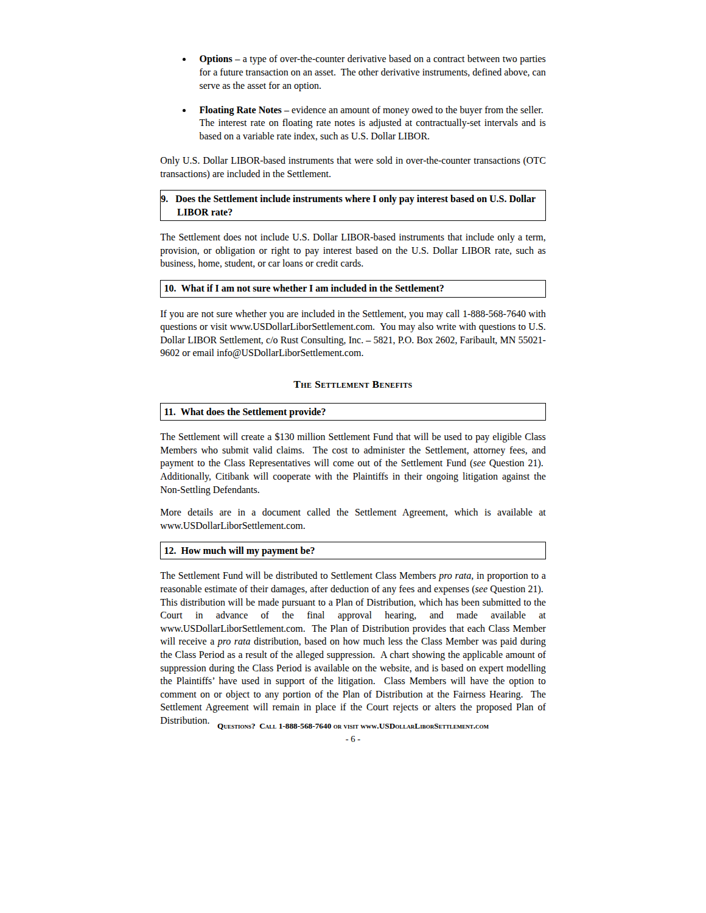Options – a type of over-the-counter derivative based on a contract between two parties for a future transaction on an asset. The other derivative instruments, defined above, can serve as the asset for an option.
Floating Rate Notes – evidence an amount of money owed to the buyer from the seller. The interest rate on floating rate notes is adjusted at contractually-set intervals and is based on a variable rate index, such as U.S. Dollar LIBOR.
Only U.S. Dollar LIBOR-based instruments that were sold in over-the-counter transactions (OTC transactions) are included in the Settlement.
9. Does the Settlement include instruments where I only pay interest based on U.S. Dollar LIBOR rate?
The Settlement does not include U.S. Dollar LIBOR-based instruments that include only a term, provision, or obligation or right to pay interest based on the U.S. Dollar LIBOR rate, such as business, home, student, or car loans or credit cards.
10. What if I am not sure whether I am included in the Settlement?
If you are not sure whether you are included in the Settlement, you may call 1-888-568-7640 with questions or visit www.USDollarLiborSettlement.com. You may also write with questions to U.S. Dollar LIBOR Settlement, c/o Rust Consulting, Inc. – 5821, P.O. Box 2602, Faribault, MN 55021-9602 or email info@USDollarLiborSettlement.com.
The Settlement Benefits
11. What does the Settlement provide?
The Settlement will create a $130 million Settlement Fund that will be used to pay eligible Class Members who submit valid claims. The cost to administer the Settlement, attorney fees, and payment to the Class Representatives will come out of the Settlement Fund (see Question 21). Additionally, Citibank will cooperate with the Plaintiffs in their ongoing litigation against the Non-Settling Defendants.
More details are in a document called the Settlement Agreement, which is available at www.USDollarLiborSettlement.com.
12. How much will my payment be?
The Settlement Fund will be distributed to Settlement Class Members pro rata, in proportion to a reasonable estimate of their damages, after deduction of any fees and expenses (see Question 21). This distribution will be made pursuant to a Plan of Distribution, which has been submitted to the Court in advance of the final approval hearing, and made available at www.USDollarLiborSettlement.com. The Plan of Distribution provides that each Class Member will receive a pro rata distribution, based on how much less the Class Member was paid during the Class Period as a result of the alleged suppression. A chart showing the applicable amount of suppression during the Class Period is available on the website, and is based on expert modelling the Plaintiffs’ have used in support of the litigation. Class Members will have the option to comment on or object to any portion of the Plan of Distribution at the Fairness Hearing. The Settlement Agreement will remain in place if the Court rejects or alters the proposed Plan of Distribution.
Questions? Call 1-888-568-7640 or visit www.USDollarLiborSettlement.com
- 6 -